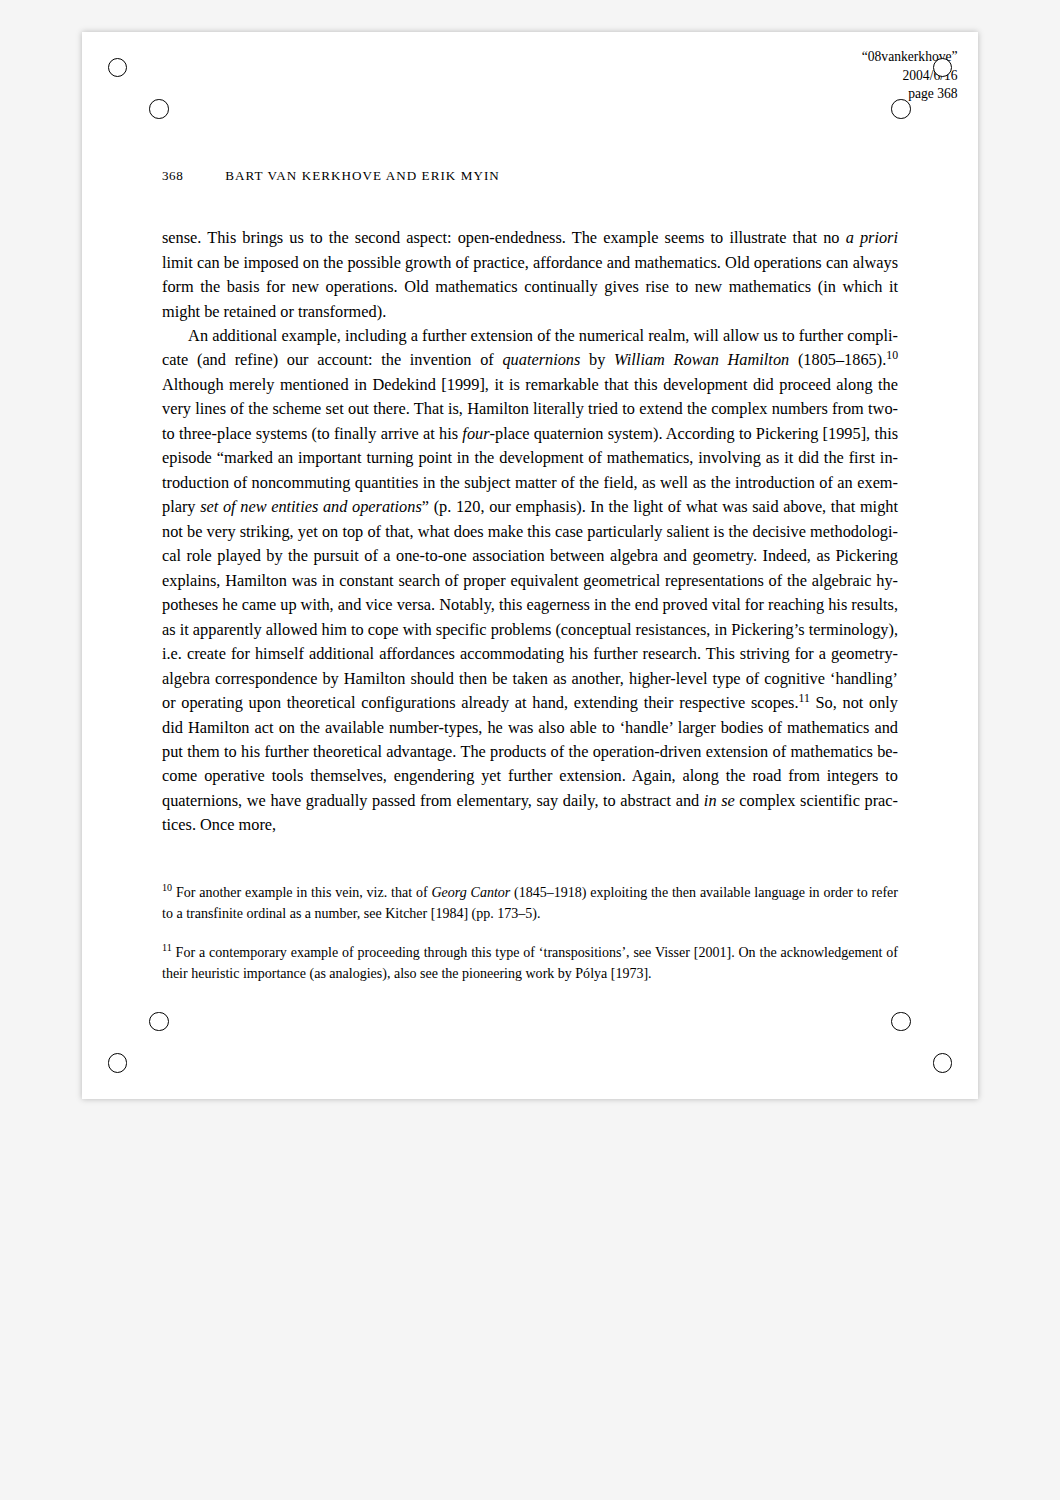“08vankerkhove”
2004/6/16
page 368
368 BART VAN KERKHOVE AND ERIK MYIN
sense. This brings us to the second aspect: open-endedness. The example seems to illustrate that no a priori limit can be imposed on the possible growth of practice, affordance and mathematics. Old operations can always form the basis for new operations. Old mathematics continually gives rise to new mathematics (in which it might be retained or transformed).
An additional example, including a further extension of the numerical realm, will allow us to further complicate (and refine) our account: the invention of quaternions by William Rowan Hamilton (1805–1865).10 Although merely mentioned in Dedekind [1999], it is remarkable that this development did proceed along the very lines of the scheme set out there. That is, Hamilton literally tried to extend the complex numbers from two- to three-place systems (to finally arrive at his four-place quaternion system). According to Pickering [1995], this episode “marked an important turning point in the development of mathematics, involving as it did the first introduction of noncommuting quantities in the subject matter of the field, as well as the introduction of an exemplary set of new entities and operations” (p. 120, our emphasis). In the light of what was said above, that might not be very striking, yet on top of that, what does make this case particularly salient is the decisive methodological role played by the pursuit of a one-to-one association between algebra and geometry. Indeed, as Pickering explains, Hamilton was in constant search of proper equivalent geometrical representations of the algebraic hypotheses he came up with, and vice versa. Notably, this eagerness in the end proved vital for reaching his results, as it apparently allowed him to cope with specific problems (conceptual resistances, in Pickering’s terminology), i.e. create for himself additional affordances accommodating his further research. This striving for a geometry-algebra correspondence by Hamilton should then be taken as another, higher-level type of cognitive ‘handling’ or operating upon theoretical configurations already at hand, extending their respective scopes.11 So, not only did Hamilton act on the available number-types, he was also able to ‘handle’ larger bodies of mathematics and put them to his further theoretical advantage. The products of the operation-driven extension of mathematics become operative tools themselves, engendering yet further extension. Again, along the road from integers to quaternions, we have gradually passed from elementary, say daily, to abstract and in se complex scientific practices. Once more,
10 For another example in this vein, viz. that of Georg Cantor (1845–1918) exploiting the then available language in order to refer to a transfinite ordinal as a number, see Kitcher [1984] (pp. 173–5).
11 For a contemporary example of proceeding through this type of ‘transpositions’, see Visser [2001]. On the acknowledgement of their heuristic importance (as analogies), also see the pioneering work by Pólya [1973].